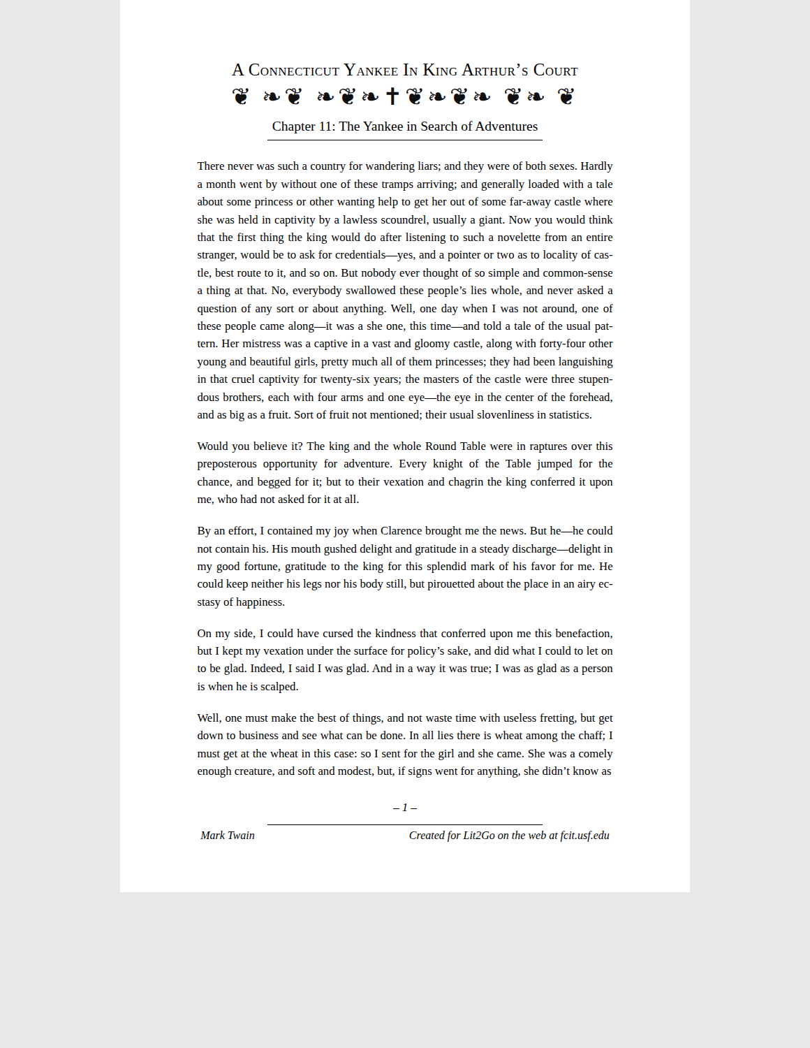A Connecticut Yankee in King Arthur’s Court
❦ ❧❦ ❧❦❧✝❦❧❦❧ ❦❧ ❦
Chapter 11: The Yankee in Search of Adventures
There never was such a country for wandering liars; and they were of both sexes. Hardly a month went by without one of these tramps arriving; and generally loaded with a tale about some princess or other wanting help to get her out of some far-away castle where she was held in captivity by a lawless scoundrel, usually a giant. Now you would think that the first thing the king would do after listening to such a novelette from an entire stranger, would be to ask for credentials—yes, and a pointer or two as to locality of castle, best route to it, and so on. But nobody ever thought of so simple and common-sense a thing at that. No, everybody swallowed these people’s lies whole, and never asked a question of any sort or about anything. Well, one day when I was not around, one of these people came along—it was a she one, this time—and told a tale of the usual pattern. Her mistress was a captive in a vast and gloomy castle, along with forty-four other young and beautiful girls, pretty much all of them princesses; they had been languishing in that cruel captivity for twenty-six years; the masters of the castle were three stupendous brothers, each with four arms and one eye—the eye in the center of the forehead, and as big as a fruit. Sort of fruit not mentioned; their usual slovenliness in statistics.
Would you believe it? The king and the whole Round Table were in raptures over this preposterous opportunity for adventure. Every knight of the Table jumped for the chance, and begged for it; but to their vexation and chagrin the king conferred it upon me, who had not asked for it at all.
By an effort, I contained my joy when Clarence brought me the news. But he—he could not contain his. His mouth gushed delight and gratitude in a steady discharge—delight in my good fortune, gratitude to the king for this splendid mark of his favor for me. He could keep neither his legs nor his body still, but pirouetted about the place in an airy ecstasy of happiness.
On my side, I could have cursed the kindness that conferred upon me this benefaction, but I kept my vexation under the surface for policy’s sake, and did what I could to let on to be glad. Indeed, I said I was glad. And in a way it was true; I was as glad as a person is when he is scalped.
Well, one must make the best of things, and not waste time with useless fretting, but get down to business and see what can be done. In all lies there is wheat among the chaff; I must get at the wheat in this case: so I sent for the girl and she came. She was a comely enough creature, and soft and modest, but, if signs went for anything, she didn’t know as
– 1 –
Mark Twain Created for Lit2Go on the web at fcit.usf.edu